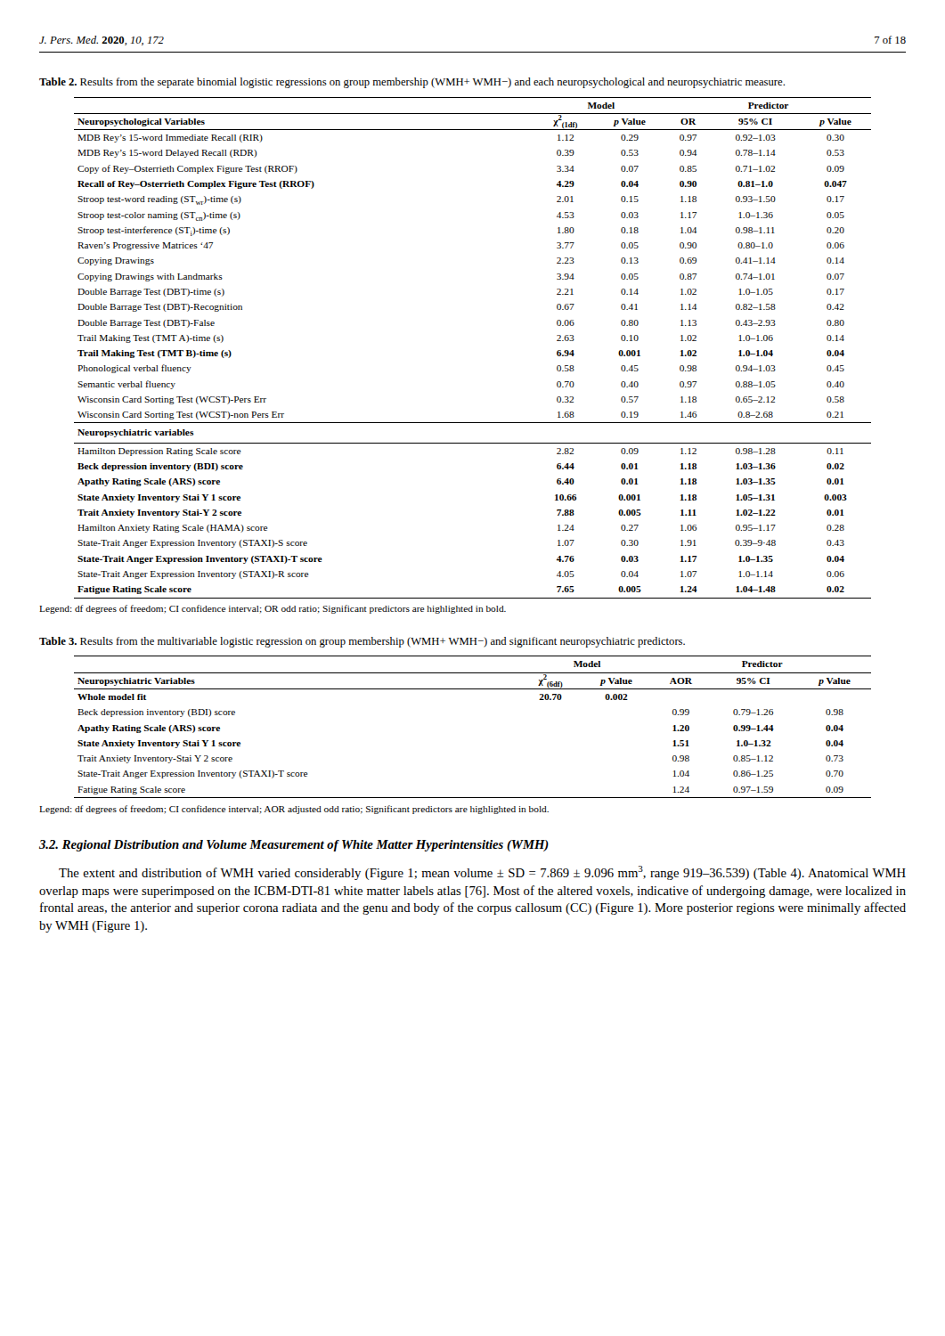J. Pers. Med. 2020, 10, 172
7 of 18
Table 2. Results from the separate binomial logistic regressions on group membership (WMH+ WMH−) and each neuropsychological and neuropsychiatric measure.
| | Model | Predictor |
| --- | --- | --- |
| Neuropsychological Variables | χ 2 (1df) | p Value | OR | 95% CI | p Value |
| MDB Rey’s 15-word Immediate Recall (RIR) | 1.12 | 0.29 | 0.97 | 0.92–1.03 | 0.30 |
| MDB Rey’s 15-word Delayed Recall (RDR) | 0.39 | 0.53 | 0.94 | 0.78–1.14 | 0.53 |
| Copy of Rey–Osterrieth Complex Figure Test (RROF) | 3.34 | 0.07 | 0.85 | 0.71–1.02 | 0.09 |
| Recall of Rey–Osterrieth Complex Figure Test (RROF) | 4.29 | 0.04 | 0.90 | 0.81–1.0 | 0.047 |
| Stroop test-word reading (ST wr )-time (s) | 2.01 | 0.15 | 1.18 | 0.93–1.50 | 0.17 |
| Stroop test-color naming (ST cn )-time (s) | 4.53 | 0.03 | 1.17 | 1.0–1.36 | 0.05 |
| Stroop test-interference (ST i )-time (s) | 1.80 | 0.18 | 1.04 | 0.98–1.11 | 0.20 |
| Raven’s Progressive Matrices ‘47 | 3.77 | 0.05 | 0.90 | 0.80–1.0 | 0.06 |
| Copying Drawings | 2.23 | 0.13 | 0.69 | 0.41–1.14 | 0.14 |
| Copying Drawings with Landmarks | 3.94 | 0.05 | 0.87 | 0.74–1.01 | 0.07 |
| Double Barrage Test (DBT)-time (s) | 2.21 | 0.14 | 1.02 | 1.0–1.05 | 0.17 |
| Double Barrage Test (DBT)-Recognition | 0.67 | 0.41 | 1.14 | 0.82–1.58 | 0.42 |
| Double Barrage Test (DBT)-False | 0.06 | 0.80 | 1.13 | 0.43–2.93 | 0.80 |
| Trail Making Test (TMT A)-time (s) | 2.63 | 0.10 | 1.02 | 1.0–1.06 | 0.14 |
| Trail Making Test (TMT B)-time (s) | 6.94 | 0.001 | 1.02 | 1.0–1.04 | 0.04 |
| Phonological verbal fluency | 0.58 | 0.45 | 0.98 | 0.94–1.03 | 0.45 |
| Semantic verbal fluency | 0.70 | 0.40 | 0.97 | 0.88–1.05 | 0.40 |
| Wisconsin Card Sorting Test (WCST)-Pers Err | 0.32 | 0.57 | 1.18 | 0.65–2.12 | 0.58 |
| Wisconsin Card Sorting Test (WCST)-non Pers Err | 1.68 | 0.19 | 1.46 | 0.8–2.68 | 0.21 |
| Neuropsychiatric variables |
| Hamilton Depression Rating Scale score | 2.82 | 0.09 | 1.12 | 0.98–1.28 | 0.11 |
| Beck depression inventory (BDI) score | 6.44 | 0.01 | 1.18 | 1.03–1.36 | 0.02 |
| Apathy Rating Scale (ARS) score | 6.40 | 0.01 | 1.18 | 1.03–1.35 | 0.01 |
| State Anxiety Inventory Stai Y 1 score | 10.66 | 0.001 | 1.18 | 1.05–1.31 | 0.003 |
| Trait Anxiety Inventory Stai-Y 2 score | 7.88 | 0.005 | 1.11 | 1.02–1.22 | 0.01 |
| Hamilton Anxiety Rating Scale (HAMA) score | 1.24 | 0.27 | 1.06 | 0.95–1.17 | 0.28 |
| State-Trait Anger Expression Inventory (STAXI)-S score | 1.07 | 0.30 | 1.91 | 0.39–9·48 | 0.43 |
| State-Trait Anger Expression Inventory (STAXI)-T score | 4.76 | 0.03 | 1.17 | 1.0–1.35 | 0.04 |
| State-Trait Anger Expression Inventory (STAXI)-R score | 4.05 | 0.04 | 1.07 | 1.0–1.14 | 0.06 |
| Fatigue Rating Scale score | 7.65 | 0.005 | 1.24 | 1.04–1.48 | 0.02 |
Legend: df degrees of freedom; CI confidence interval; OR odd ratio; Significant predictors are highlighted in bold.
Table 3. Results from the multivariable logistic regression on group membership (WMH+ WMH−) and significant neuropsychiatric predictors.
| | Model | Predictor |
| --- | --- | --- |
| Neuropsychiatric Variables | χ 2 (6df) | p Value | AOR | 95% CI | p Value |
| Whole model fit | 20.70 | 0.002 | | | |
| Beck depression inventory (BDI) score | | | 0.99 | 0.79–1.26 | 0.98 |
| Apathy Rating Scale (ARS) score | | | 1.20 | 0.99–1.44 | 0.04 |
| State Anxiety Inventory Stai Y 1 score | | | 1.51 | 1.0–1.32 | 0.04 |
| Trait Anxiety Inventory-Stai Y 2 score | | | 0.98 | 0.85–1.12 | 0.73 |
| State-Trait Anger Expression Inventory (STAXI)-T score | | | 1.04 | 0.86–1.25 | 0.70 |
| Fatigue Rating Scale score | | | 1.24 | 0.97–1.59 | 0.09 |
Legend: df degrees of freedom; CI confidence interval; AOR adjusted odd ratio; Significant predictors are highlighted in bold.
3.2. Regional Distribution and Volume Measurement of White Matter Hyperintensities (WMH)
The extent and distribution of WMH varied considerably (Figure 1; mean volume ± SD = 7.869 ± 9.096 mm3, range 919–36.539) (Table 4). Anatomical WMH overlap maps were superimposed on the ICBM-DTI-81 white matter labels atlas [76]. Most of the altered voxels, indicative of undergoing damage, were localized in frontal areas, the anterior and superior corona radiata and the genu and body of the corpus callosum (CC) (Figure 1). More posterior regions were minimally affected by WMH (Figure 1).